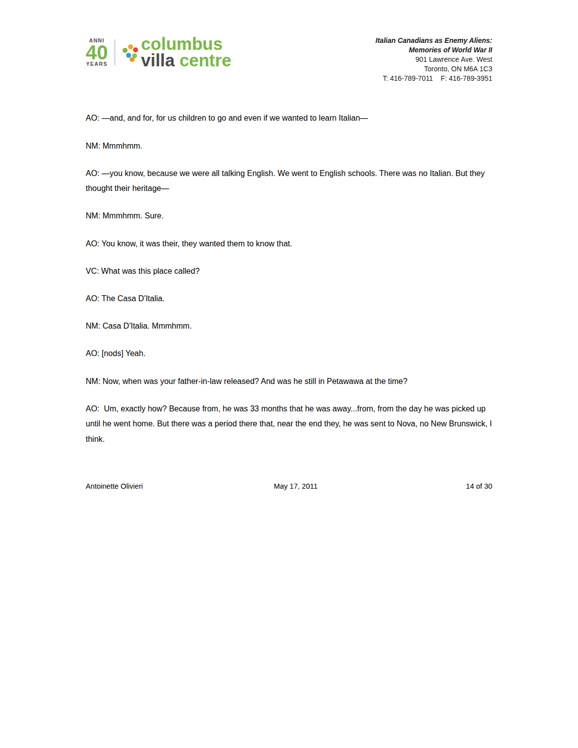ANNI40 YEARS
columbus
villa centre
Italian Canadians as Enemy Aliens:
Memories of World War II
901 Lawrence Ave. West
Toronto, ON M6A 1C3
T: 416-789-7011 F: 416-789-3951
AO: —and, and for, for us children to go and even if we wanted to learn Italian—
NM: Mmmhmm.
AO: —you know, because we were all talking English. We went to English schools. There was no Italian. But they thought their heritage—
NM: Mmmhmm. Sure.
AO: You know, it was their, they wanted them to know that.
VC: What was this place called?
AO: The Casa D'Italia.
NM: Casa D'Italia. Mmmhmm.
AO: [nods] Yeah.
NM: Now, when was your father-in-law released? And was he still in Petawawa at the time?
AO: Um, exactly how? Because from, he was 33 months that he was away...from, from the day he was picked up until he went home. But there was a period there that, near the end they, he was sent to Nova, no New Brunswick, I think.
Antoinette Olivieri
May 17, 2011
14 of 30